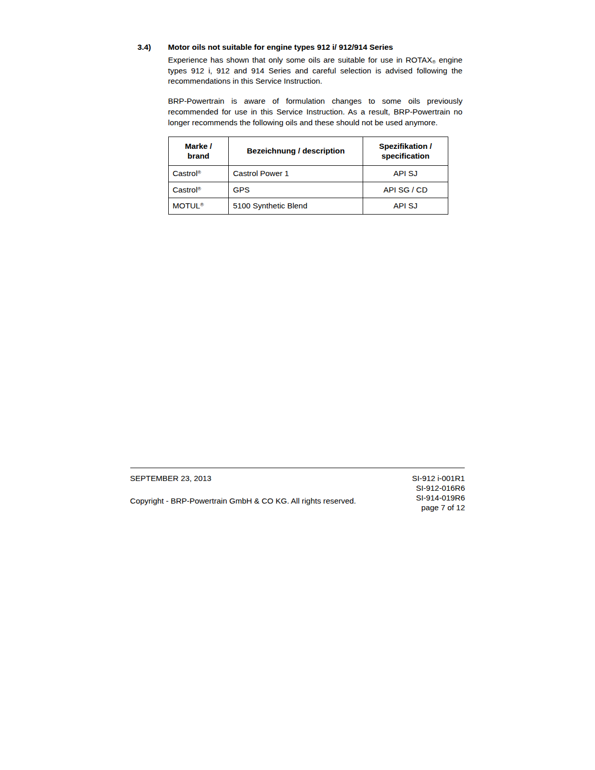3.4)
Motor oils not suitable for engine types 912 i/ 912/914 Series
Experience has shown that only some oils are suitable for use in ROTAX® engine types 912 i, 912 and 914 Series and careful selection is advised following the recommendations in this Service Instruction.
BRP-Powertrain is aware of formulation changes to some oils previously recommended for use in this Service Instruction. As a result, BRP-Powertrain no longer recommends the following oils and these should not be used anymore.
| Marke / brand | Bezeichnung / description | Spezifikation / specification |
| --- | --- | --- |
| Castrol ® | Castrol Power 1 | API SJ |
| Castrol ® | GPS | API SG / CD |
| MOTUL ® | 5100 Synthetic Blend | API SJ |
SEPTEMBER 23, 2013
Copyright - BRP-Powertrain GmbH & CO KG. All rights reserved.
SI-912 i-001R1
SI-912-016R6
SI-914-019R6
page 7 of 12